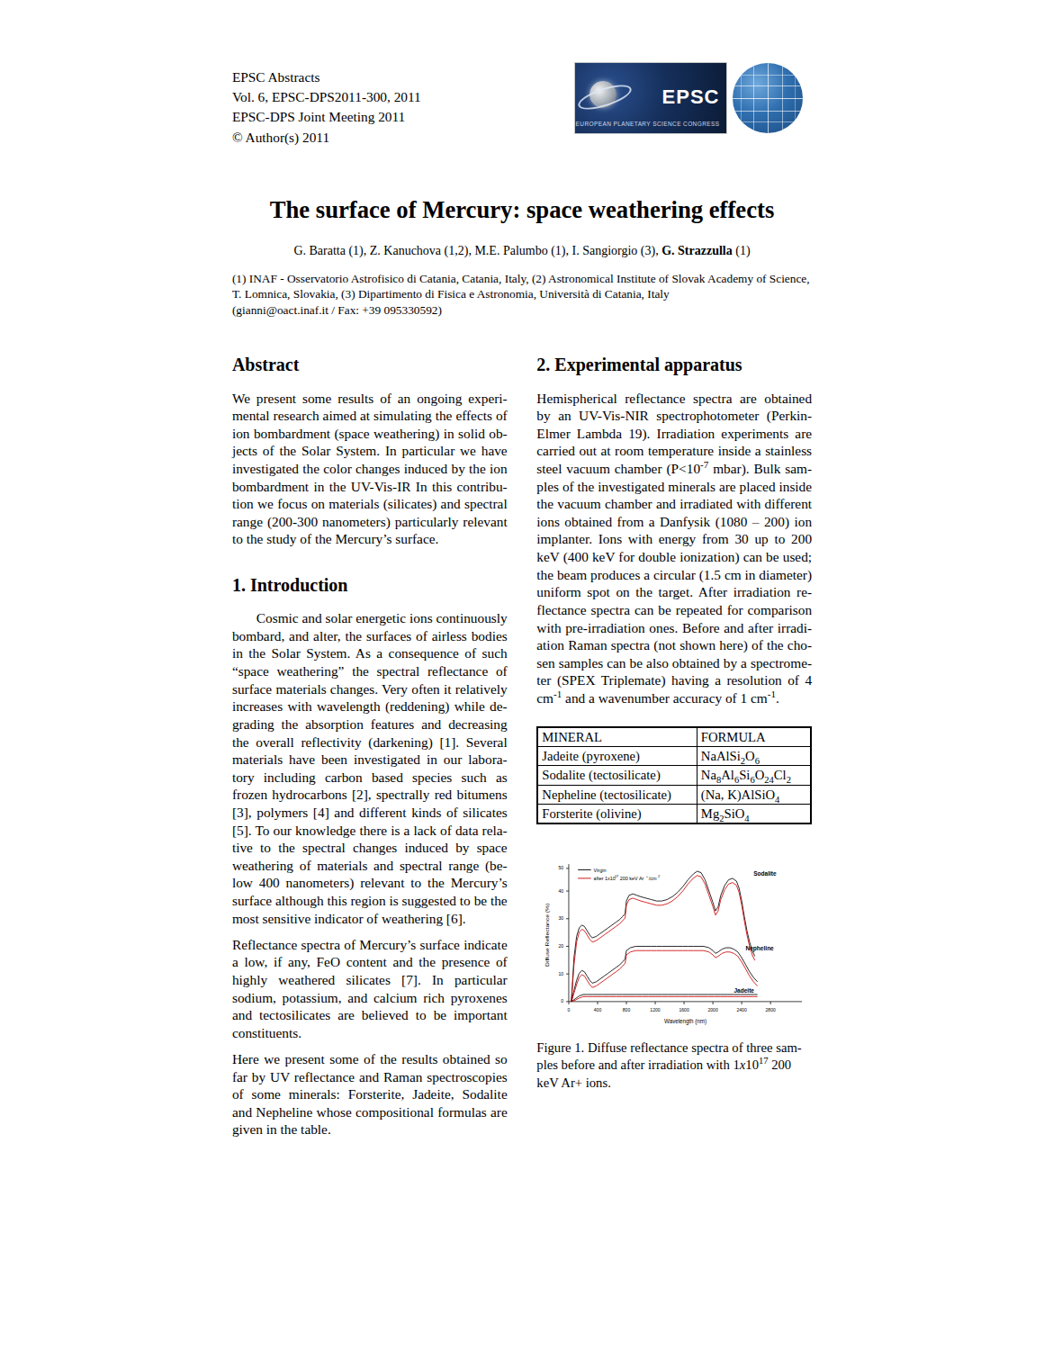EPSC Abstracts
Vol. 6, EPSC-DPS2011-300, 2011
EPSC-DPS Joint Meeting 2011
© Author(s) 2011
EPSC
EUROPEAN PLANETARY SCIENCE CONGRESS
The surface of Mercury: space weathering effects
G. Baratta (1), Z. Kanuchova (1,2), M.E. Palumbo (1), I. Sangiorgio (3), G. Strazzulla (1)
(1) INAF - Osservatorio Astrofisico di Catania, Catania, Italy, (2) Astronomical Institute of Slovak Academy of Science, T. Lomnica, Slovakia, (3) Dipartimento di Fisica e Astronomia, Università di Catania, Italy
(gianni@oact.inaf.it / Fax: +39 095330592)
Abstract
We present some results of an ongoing experimental research aimed at simulating the effects of ion bombardment (space weathering) in solid objects of the Solar System. In particular we have investigated the color changes induced by the ion bombardment in the UV-Vis-IR In this contribution we focus on materials (silicates) and spectral range (200-300 nanometers) particularly relevant to the study of the Mercury’s surface.
1. Introduction
Cosmic and solar energetic ions continuously bombard, and alter, the surfaces of airless bodies in the Solar System. As a consequence of such “space weathering” the spectral reflectance of surface materials changes. Very often it relatively increases with wavelength (reddening) while degrading the absorption features and decreasing the overall reflectivity (darkening) [1]. Several materials have been investigated in our laboratory including carbon based species such as frozen hydrocarbons [2], spectrally red bitumens [3], polymers [4] and different kinds of silicates [5]. To our knowledge there is a lack of data relative to the spectral changes induced by space weathering of materials and spectral range (below 400 nanometers) relevant to the Mercury’s surface although this region is suggested to be the most sensitive indicator of weathering [6].
Reflectance spectra of Mercury’s surface indicate a low, if any, FeO content and the presence of highly weathered silicates [7]. In particular sodium, potassium, and calcium rich pyroxenes and tectosilicates are believed to be important constituents.
Here we present some of the results obtained so far by UV reflectance and Raman spectroscopies of some minerals: Forsterite, Jadeite, Sodalite and Nepheline whose compositional formulas are given in the table.
2. Experimental apparatus
Hemispherical reflectance spectra are obtained by an UV-Vis-NIR spectrophotometer (Perkin-Elmer Lambda 19). Irradiation experiments are carried out at room temperature inside a stainless steel vacuum chamber (P<10-7 mbar). Bulk samples of the investigated minerals are placed inside the vacuum chamber and irradiated with different ions obtained from a Danfysik (1080 – 200) ion implanter. Ions with energy from 30 up to 200 keV (400 keV for double ionization) can be used; the beam produces a circular (1.5 cm in diameter) uniform spot on the target. After irradiation reflectance spectra can be repeated for comparison with pre-irradiation ones. Before and after irradiation Raman spectra (not shown here) of the chosen samples can be also obtained by a spectrometer (SPEX Triplemate) having a resolution of 4 cm-1 and a wavenumber accuracy of 1 cm-1.
| MINERAL | FORMULA |
| --- | --- |
| Jadeite (pyroxene) | NaAlSi 2 O 6 |
| Sodalite (tectosilicate) | Na 8 Al 6 Si 6 O 24 Cl 2 |
| Nepheline (tectosilicate) | (Na, K)AlSiO 4 |
| Forsterite (olivine) | Mg 2 SiO 4 |
0 10 20 30 40 50 0 400 800 1200 1600 2000 2400 2800 Wavelength (nm) Diffuse Reflectance (%) Virgin after 1x10 17 200 keV Ar + /cm 2 Sodalite Nepheline Jadeite
Figure 1. Diffuse reflectance spectra of three samples before and after irradiation with 1x1017 200 keV Ar+ ions.